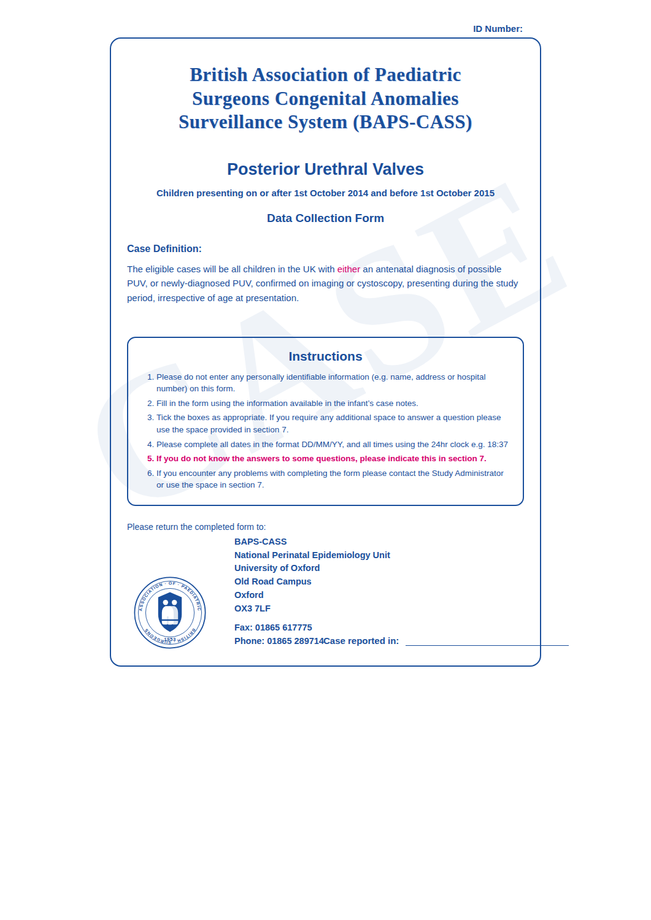CASE
ID Number:
British Association of Paediatric
Surgeons Congenital Anomalies
Surveillance System (BAPS-CASS)
Posterior Urethral Valves
Children presenting on or after 1st October 2014 and before 1st October 2015
Data Collection Form
Case Definition:
The eligible cases will be all children in the UK with either an antenatal diagnosis of possible PUV, or newly-diagnosed PUV, confirmed on imaging or cystoscopy, presenting during the study period, irrespective of age at presentation.
Instructions
Please do not enter any personally identifiable information (e.g. name, address or hospital number) on this form.
Fill in the form using the information available in the infant’s case notes.
Tick the boxes as appropriate. If you require any additional space to answer a question please use the space provided in section 7.
Please complete all dates in the format DD/MM/YY, and all times using the 24hr clock e.g. 18:37
If you do not know the answers to some questions, please indicate this in section 7.
If you encounter any problems with completing the form please contact the Study Administrator or use the space in section 7.
Please return the completed form to:
BAPS-CASS
National Perinatal Epidemiology Unit
University of Oxford
Old Road Campus
Oxford
OX3 7LF
Fax: 01865 617775
Phone: 01865 289714
ASSOCIATION · OF · PAEDIATRIC BRITISH · SURGEONS 1953
Case reported in:
npeu National Perinatal Epidemiology Unit